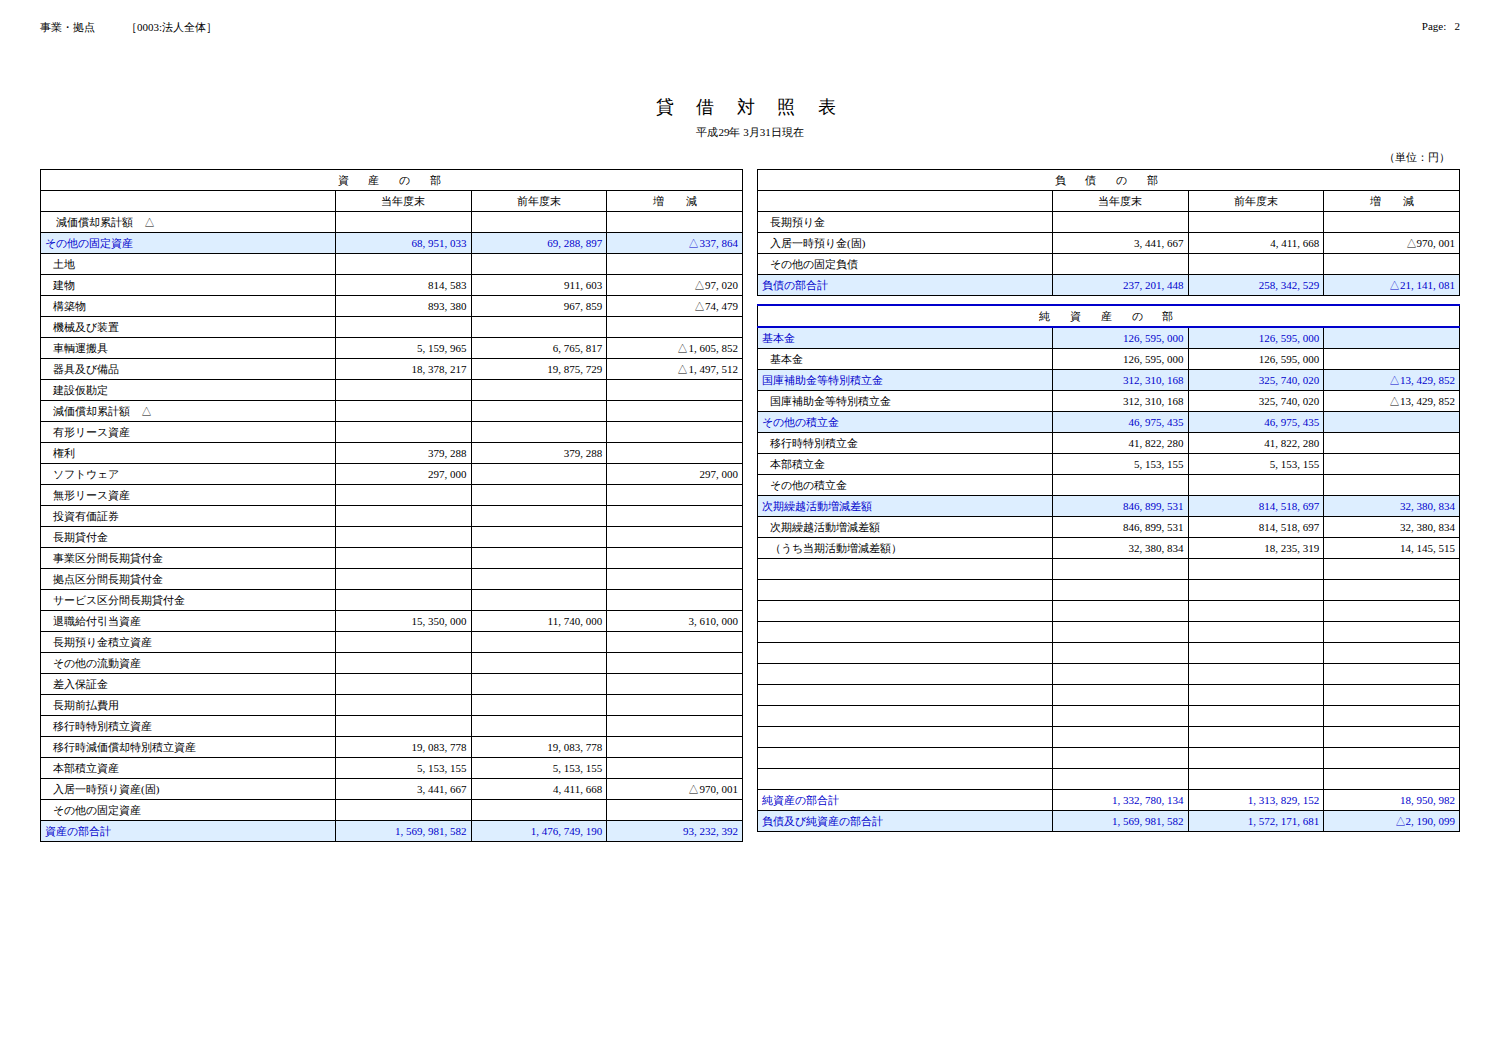事業・拠点　［0003:法人全体］
Page: 2
貸 借 対 照 表
平成29年 3月31日現在
（単位：円）
| / 資 産 の 部 / / / 当年度末 / 前年度末 / 増 減 / / 減価償却累計額 △ / / / / / その他の固定資産 / 68, 951, 033 / 69, 288, 897 / △337, 864 / / 土地 / / / / / 建物 / 814, 583 / 911, 603 / △97, 020 / / 構築物 / 893, 380 / 967, 859 / △74, 479 / / 機械及び装置 / / / / / 車輌運搬具 / 5, 159, 965 / 6, 765, 817 / △1, 605, 852 / / 器具及び備品 / 18, 378, 217 / 19, 875, 729 / △1, 497, 512 / / 建設仮勘定 / / / / / 減価償却累計額 △ / / / / / 有形リース資産 / / / / / 権利 / 379, 288 / 379, 288 / / / ソフトウェア / 297, 000 / / 297, 000 / / 無形リース資産 / / / / / 投資有価証券 / / / / / 長期貸付金 / / / / / 事業区分間長期貸付金 / / / / / 拠点区分間長期貸付金 / / / / / サービス区分間長期貸付金 / / / / / 退職給付引当資産 / 15, 350, 000 / 11, 740, 000 / 3, 610, 000 / / 長期預り金積立資産 / / / / / その他の流動資産 / / / / / 差入保証金 / / / / / 長期前払費用 / / / / / 移行時特別積立資産 / / / / / 移行時減価償却特別積立資産 / 19, 083, 778 / 19, 083, 778 / / / 本部積立資産 / 5, 153, 155 / 5, 153, 155 / / / 入居一時預り資産(固) / 3, 441, 667 / 4, 411, 668 / △970, 001 / / その他の固定資産 / / / / / 資産の部合計 / 1, 569, 981, 582 / 1, 476, 749, 190 / 93, 232, 392 / | | / 負 債 の 部 / / / 当年度末 / 前年度末 / 増 減 / / 長期預り金 / / / / / 入居一時預り金(固) / 3, 441, 667 / 4, 411, 668 / △970, 001 / / その他の固定負債 / / / / / 負債の部合計 / 237, 201, 448 / 258, 342, 529 / △21, 141, 081 / / 純 資 産 の 部 / / 基本金 / 126, 595, 000 / 126, 595, 000 / / / 基本金 / 126, 595, 000 / 126, 595, 000 / / / 国庫補助金等特別積立金 / 312, 310, 168 / 325, 740, 020 / △13, 429, 852 / / 国庫補助金等特別積立金 / 312, 310, 168 / 325, 740, 020 / △13, 429, 852 / / その他の積立金 / 46, 975, 435 / 46, 975, 435 / / / 移行時特別積立金 / 41, 822, 280 / 41, 822, 280 / / / 本部積立金 / 5, 153, 155 / 5, 153, 155 / / / その他の積立金 / / / / / 次期繰越活動増減差額 / 846, 899, 531 / 814, 518, 697 / 32, 380, 834 / / 次期繰越活動増減差額 / 846, 899, 531 / 814, 518, 697 / 32, 380, 834 / / （うち当期活動増減差額） / 32, 380, 834 / 18, 235, 319 / 14, 145, 515 / / 純資産の部合計 / 1, 332, 780, 134 / 1, 313, 829, 152 / 18, 950, 982 / / 負債及び純資産の部合計 / 1, 569, 981, 582 / 1, 572, 171, 681 / △2, 190, 099 / |